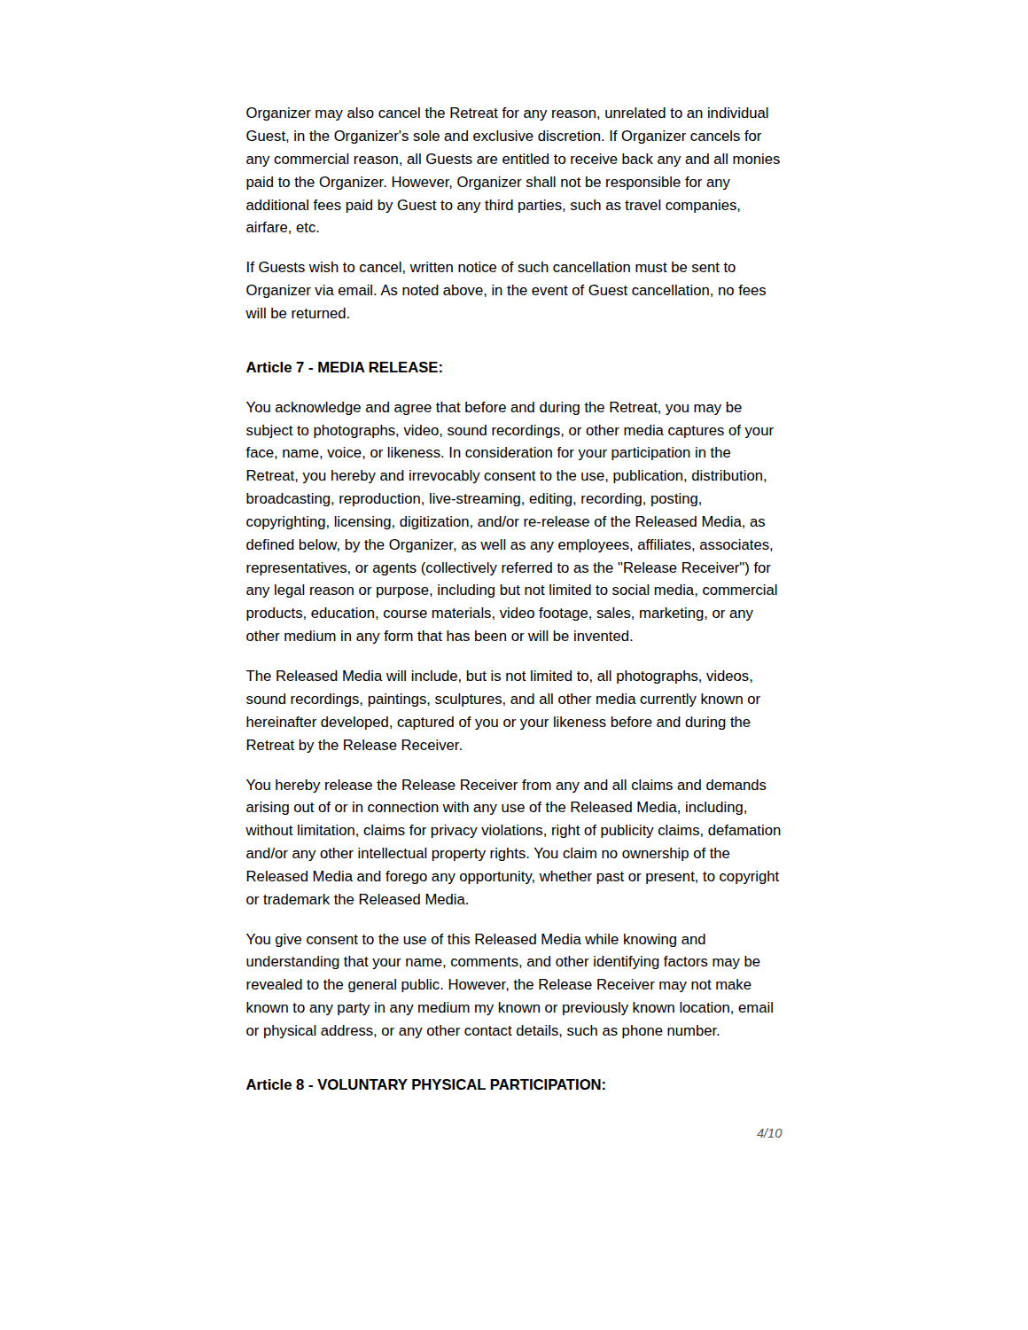Organizer may also cancel the Retreat for any reason, unrelated to an individual Guest, in the Organizer's sole and exclusive discretion. If Organizer cancels for any commercial reason, all Guests are entitled to receive back any and all monies paid to the Organizer. However, Organizer shall not be responsible for any additional fees paid by Guest to any third parties, such as travel companies, airfare, etc.
If Guests wish to cancel, written notice of such cancellation must be sent to Organizer via email. As noted above, in the event of Guest cancellation, no fees will be returned.
Article 7 - MEDIA RELEASE:
You acknowledge and agree that before and during the Retreat, you may be subject to photographs, video, sound recordings, or other media captures of your face, name, voice, or likeness. In consideration for your participation in the Retreat, you hereby and irrevocably consent to the use, publication, distribution, broadcasting, reproduction, live-streaming, editing, recording, posting, copyrighting, licensing, digitization, and/or re-release of the Released Media, as defined below, by the Organizer, as well as any employees, affiliates, associates, representatives, or agents (collectively referred to as the "Release Receiver") for any legal reason or purpose, including but not limited to social media, commercial products, education, course materials, video footage, sales, marketing, or any other medium in any form that has been or will be invented.
The Released Media will include, but is not limited to, all photographs, videos, sound recordings, paintings, sculptures, and all other media currently known or hereinafter developed, captured of you or your likeness before and during the Retreat by the Release Receiver.
You hereby release the Release Receiver from any and all claims and demands arising out of or in connection with any use of the Released Media, including, without limitation, claims for privacy violations, right of publicity claims, defamation and/or any other intellectual property rights. You claim no ownership of the Released Media and forego any opportunity, whether past or present, to copyright or trademark the Released Media.
You give consent to the use of this Released Media while knowing and understanding that your name, comments, and other identifying factors may be revealed to the general public. However, the Release Receiver may not make known to any party in any medium my known or previously known location, email or physical address, or any other contact details, such as phone number.
Article 8 - VOLUNTARY PHYSICAL PARTICIPATION:
4/10